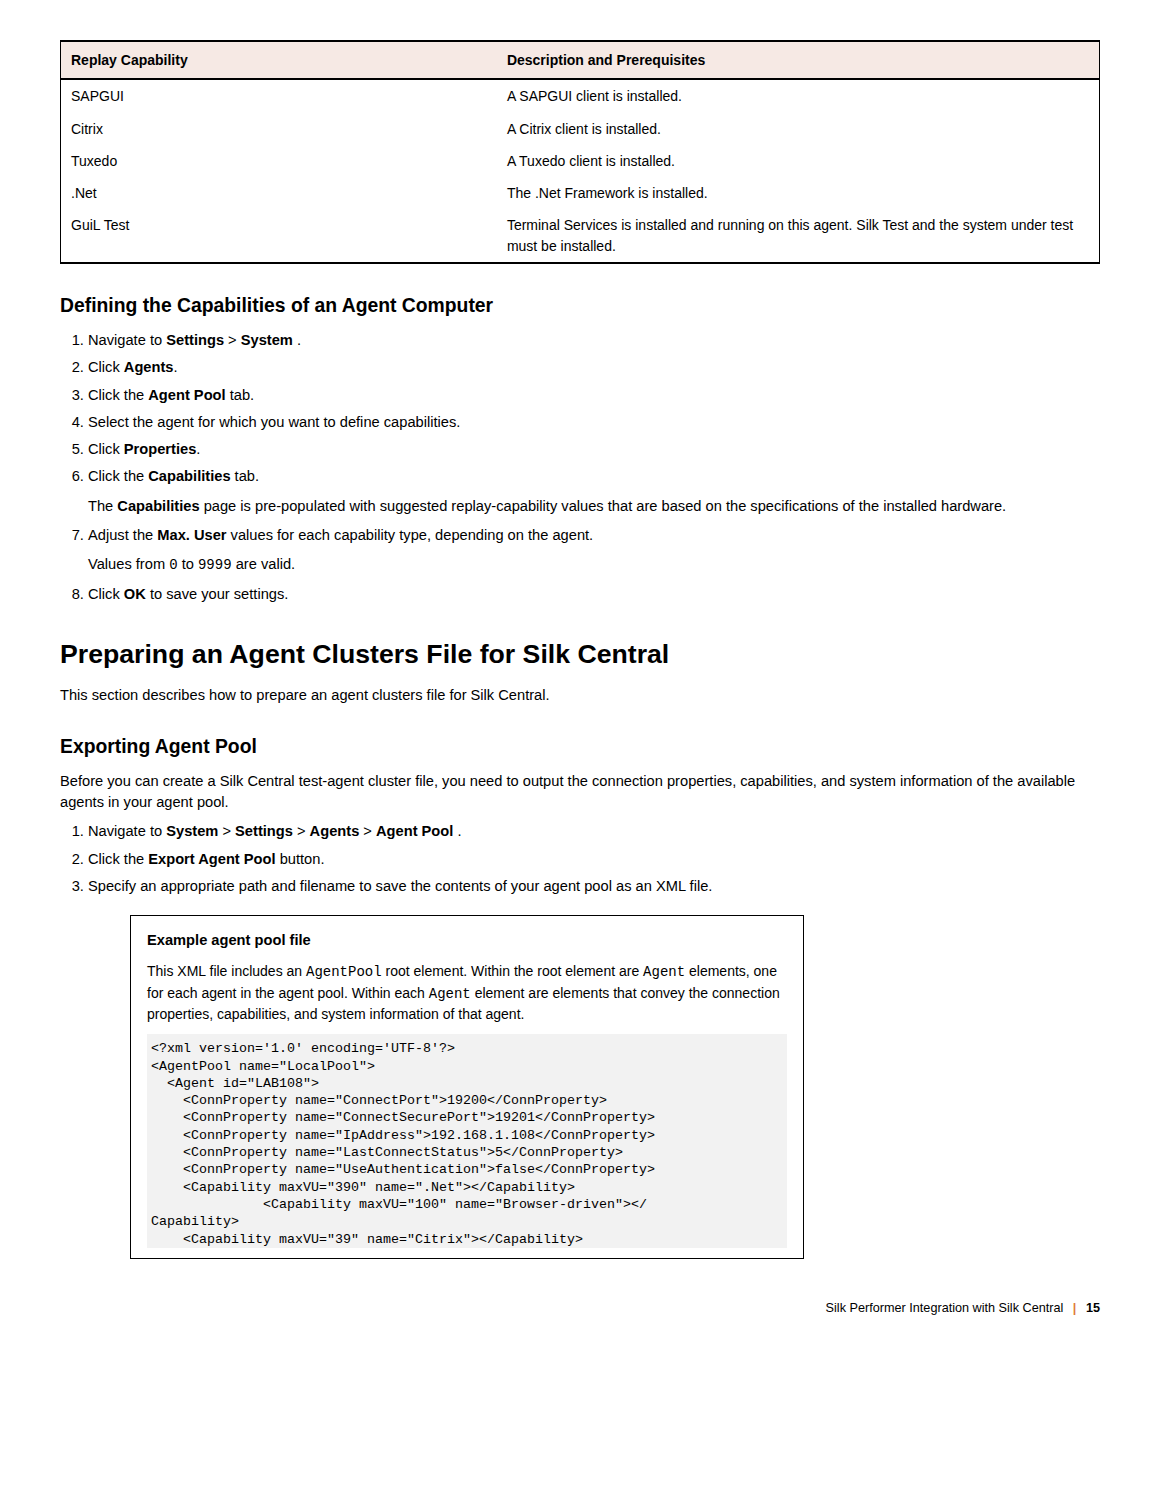| Replay Capability | Description and Prerequisites |
| --- | --- |
| SAPGUI | A SAPGUI client is installed. |
| Citrix | A Citrix client is installed. |
| Tuxedo | A Tuxedo client is installed. |
| .Net | The .Net Framework is installed. |
| GuiL Test | Terminal Services is installed and running on this agent. Silk Test and the system under test must be installed. |
Defining the Capabilities of an Agent Computer
Navigate to Settings > System .
Click Agents.
Click the Agent Pool tab.
Select the agent for which you want to define capabilities.
Click Properties.
Click the Capabilities tab.
The Capabilities page is pre-populated with suggested replay-capability values that are based on the specifications of the installed hardware.
Adjust the Max. User values for each capability type, depending on the agent.
Values from 0 to 9999 are valid.
Click OK to save your settings.
Preparing an Agent Clusters File for Silk Central
This section describes how to prepare an agent clusters file for Silk Central.
Exporting Agent Pool
Before you can create a Silk Central test-agent cluster file, you need to output the connection properties, capabilities, and system information of the available agents in your agent pool.
Navigate to System > Settings > Agents > Agent Pool .
Click the Export Agent Pool button.
Specify an appropriate path and filename to save the contents of your agent pool as an XML file.
Example agent pool file
This XML file includes an AgentPool root element. Within the root element are Agent elements, one for each agent in the agent pool. Within each Agent element are elements that convey the connection properties, capabilities, and system information of that agent.
<?xml version='1.0' encoding='UTF-8'?>
<AgentPool name="LocalPool">
  <Agent id="LAB108">
    <ConnProperty name="ConnectPort">19200</ConnProperty>
    <ConnProperty name="ConnectSecurePort">19201</ConnProperty>
    <ConnProperty name="IpAddress">192.168.1.108</ConnProperty>
    <ConnProperty name="LastConnectStatus">5</ConnProperty>
    <ConnProperty name="UseAuthentication">false</ConnProperty>
    <Capability maxVU="390" name=".Net"></Capability>
              <Capability maxVU="100" name="Browser-driven"></
Capability>
    <Capability maxVU="39" name="Citrix"></Capability>
Silk Performer Integration with Silk Central | 15